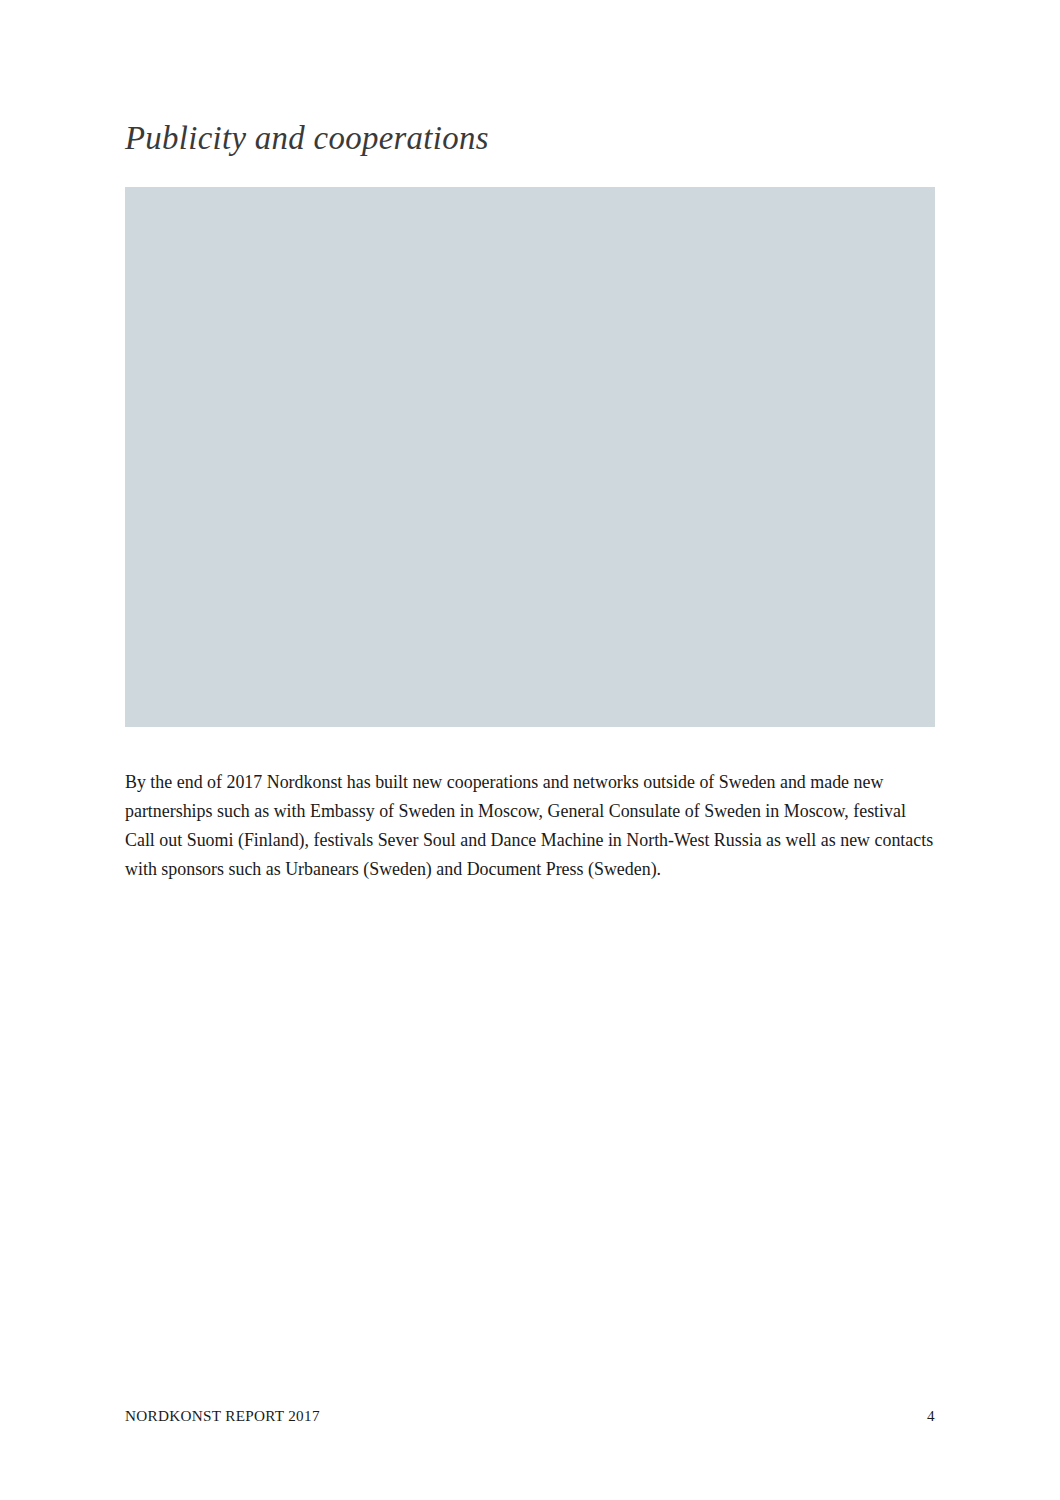Publicity and cooperations
By the end of 2017 Nordkonst has built new cooperations and networks outside of Sweden and made new partnerships such as with Embassy of Sweden in Moscow, General Consulate of Sweden in Moscow, festival Call out Suomi (Finland), festivals Sever Soul and Dance Machine in North-West Russia as well as new contacts with sponsors such as Urbanears (Sweden) and Document Press (Sweden).
Nordkonst report 2017 4